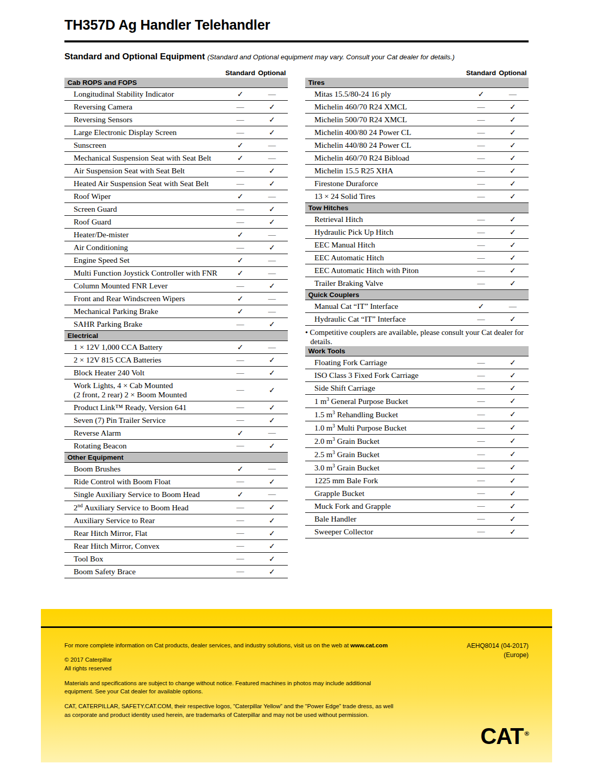TH357D Ag Handler Telehandler
Standard and Optional Equipment (Standard and Optional equipment may vary. Consult your Cat dealer for details.)
| | Standard | Optional |
| --- | --- | --- |
| Cab ROPS and FOPS |
| Longitudinal Stability Indicator | ✓ | — |
| Reversing Camera | — | ✓ |
| Reversing Sensors | — | ✓ |
| Large Electronic Display Screen | — | ✓ |
| Sunscreen | ✓ | — |
| Mechanical Suspension Seat with Seat Belt | ✓ | — |
| Air Suspension Seat with Seat Belt | — | ✓ |
| Heated Air Suspension Seat with Seat Belt | — | ✓ |
| Roof Wiper | ✓ | — |
| Screen Guard | — | ✓ |
| Roof Guard | — | ✓ |
| Heater/De-mister | ✓ | — |
| Air Conditioning | — | ✓ |
| Engine Speed Set | ✓ | — |
| Multi Function Joystick Controller with FNR | ✓ | — |
| Column Mounted FNR Lever | — | ✓ |
| Front and Rear Windscreen Wipers | ✓ | — |
| Mechanical Parking Brake | ✓ | — |
| SAHR Parking Brake | — | ✓ |
| Electrical |
| 1 × 12V 1,000 CCA Battery | ✓ | — |
| 2 × 12V 815 CCA Batteries | — | ✓ |
| Block Heater 240 Volt | — | ✓ |
| Work Lights, 4 × Cab Mounted (2 front, 2 rear) 2 × Boom Mounted | — | ✓ |
| Product Link™ Ready, Version 641 | — | ✓ |
| Seven (7) Pin Trailer Service | — | ✓ |
| Reverse Alarm | ✓ | — |
| Rotating Beacon | — | ✓ |
| Other Equipment |
| Boom Brushes | ✓ | — |
| Ride Control with Boom Float | — | ✓ |
| Single Auxiliary Service to Boom Head | ✓ | — |
| 2 nd Auxiliary Service to Boom Head | — | ✓ |
| Auxiliary Service to Rear | — | ✓ |
| Rear Hitch Mirror, Flat | — | ✓ |
| Rear Hitch Mirror, Convex | — | ✓ |
| Tool Box | — | ✓ |
| Boom Safety Brace | — | ✓ |
| | Standard | Optional |
| --- | --- | --- |
| Tires |
| Mitas 15.5/80-24 16 ply | ✓ | — |
| Michelin 460/70 R24 XMCL | — | ✓ |
| Michelin 500/70 R24 XMCL | — | ✓ |
| Michelin 400/80 24 Power CL | — | ✓ |
| Michelin 440/80 24 Power CL | — | ✓ |
| Michelin 460/70 R24 Bibload | — | ✓ |
| Michelin 15.5 R25 XHA | — | ✓ |
| Firestone Duraforce | — | ✓ |
| 13 × 24 Solid Tires | — | ✓ |
| Tow Hitches |
| Retrieval Hitch | — | ✓ |
| Hydraulic Pick Up Hitch | — | ✓ |
| EEC Manual Hitch | — | ✓ |
| EEC Automatic Hitch | — | ✓ |
| EEC Automatic Hitch with Piton | — | ✓ |
| Trailer Braking Valve | — | ✓ |
| Quick Couplers |
| Manual Cat “IT” Interface | ✓ | — |
| Hydraulic Cat “IT” Interface | — | ✓ |
• Competitive couplers are available, please consult your Cat dealer for details.
| Work Tools |
| Floating Fork Carriage | — | ✓ |
| ISO Class 3 Fixed Fork Carriage | — | ✓ |
| Side Shift Carriage | — | ✓ |
| 1 m 3 General Purpose Bucket | — | ✓ |
| 1.5 m 3 Rehandling Bucket | — | ✓ |
| 1.0 m 3 Multi Purpose Bucket | — | ✓ |
| 2.0 m 3 Grain Bucket | — | ✓ |
| 2.5 m 3 Grain Bucket | — | ✓ |
| 3.0 m 3 Grain Bucket | — | ✓ |
| 1225 mm Bale Fork | — | ✓ |
| Grapple Bucket | — | ✓ |
| Muck Fork and Grapple | — | ✓ |
| Bale Handler | — | ✓ |
| Sweeper Collector | — | ✓ |
For more complete information on Cat products, dealer services, and industry solutions, visit us on the web at www.cat.com
© 2017 Caterpillar
All rights reserved
Materials and specifications are subject to change without notice. Featured machines in photos may include additional equipment. See your Cat dealer for available options.
CAT, CATERPILLAR, SAFETY.CAT.COM, their respective logos, “Caterpillar Yellow” and the “Power Edge” trade dress, as well as corporate and product identity used herein, are trademarks of Caterpillar and may not be used without permission.
AEHQ8014 (04-2017)
(Europe)
CAT®